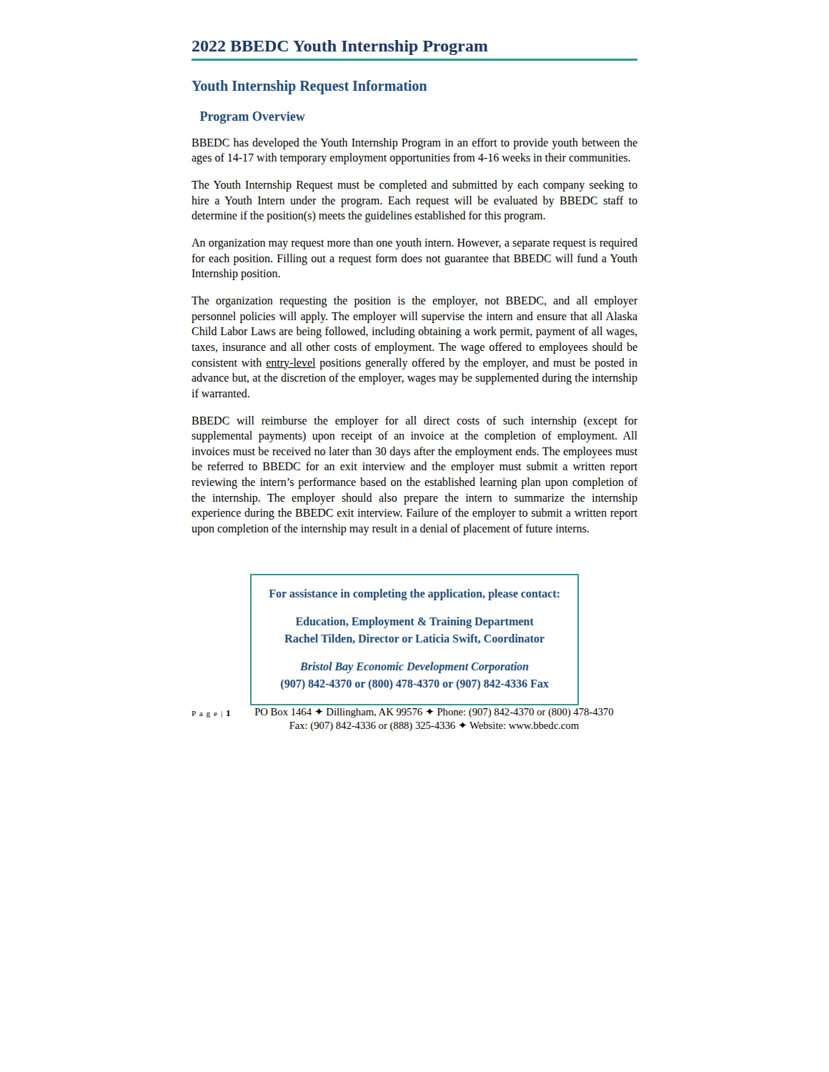2022 BBEDC Youth Internship Program
Youth Internship Request Information
Program Overview
BBEDC has developed the Youth Internship Program in an effort to provide youth between the ages of 14-17 with temporary employment opportunities from 4-16 weeks in their communities.
The Youth Internship Request must be completed and submitted by each company seeking to hire a Youth Intern under the program. Each request will be evaluated by BBEDC staff to determine if the position(s) meets the guidelines established for this program.
An organization may request more than one youth intern. However, a separate request is required for each position. Filling out a request form does not guarantee that BBEDC will fund a Youth Internship position.
The organization requesting the position is the employer, not BBEDC, and all employer personnel policies will apply. The employer will supervise the intern and ensure that all Alaska Child Labor Laws are being followed, including obtaining a work permit, payment of all wages, taxes, insurance and all other costs of employment. The wage offered to employees should be consistent with entry-level positions generally offered by the employer, and must be posted in advance but, at the discretion of the employer, wages may be supplemented during the internship if warranted.
BBEDC will reimburse the employer for all direct costs of such internship (except for supplemental payments) upon receipt of an invoice at the completion of employment. All invoices must be received no later than 30 days after the employment ends. The employees must be referred to BBEDC for an exit interview and the employer must submit a written report reviewing the intern’s performance based on the established learning plan upon completion of the internship. The employer should also prepare the intern to summarize the internship experience during the BBEDC exit interview. Failure of the employer to submit a written report upon completion of the internship may result in a denial of placement of future interns.
For assistance in completing the application, please contact:
Education, Employment & Training Department
Rachel Tilden, Director or Laticia Swift, Coordinator
Bristol Bay Economic Development Corporation
(907) 842-4370 or (800) 478-4370 or (907) 842-4336 Fax
P a g e | 1 PO Box 1464 ✦ Dillingham, AK 99576 ✦ Phone: (907) 842-4370 or (800) 478-4370
Fax: (907) 842-4336 or (888) 325-4336 ✦ Website: www.bbedc.com